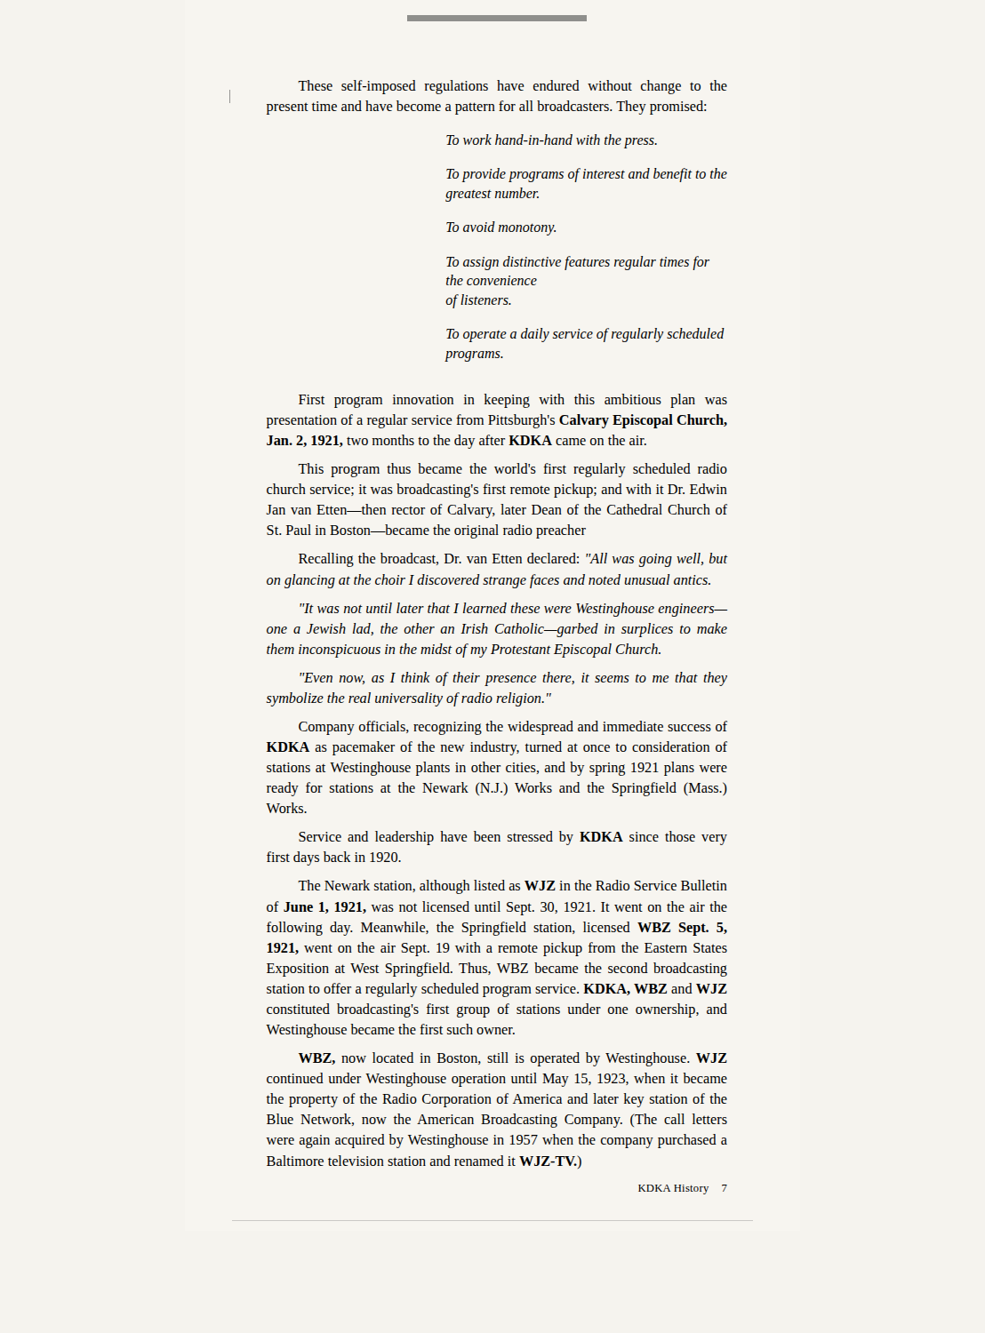These self-imposed regulations have endured without change to the present time and have become a pattern for all broadcasters. They promised:
To work hand-in-hand with the press.
To provide programs of interest and benefit to the greatest number.
To avoid monotony.
To assign distinctive features regular times for the convenience
of listeners.
To operate a daily service of regularly scheduled programs.
First program innovation in keeping with this ambitious plan was presentation of a regular service from Pittsburgh's Calvary Episcopal Church, Jan. 2, 1921, two months to the day after KDKA came on the air.
This program thus became the world's first regularly scheduled radio church service; it was broadcasting's first remote pickup; and with it Dr. Edwin Jan van Etten—then rector of Calvary, later Dean of the Cathedral Church of St. Paul in Boston—became the original radio preacher
Recalling the broadcast, Dr. van Etten declared: "All was going well, but on glancing at the choir I discovered strange faces and noted unusual antics.
"It was not until later that I learned these were Westinghouse engineers—one a Jewish lad, the other an Irish Catholic—garbed in surplices to make them inconspicuous in the midst of my Protestant Episcopal Church.
"Even now, as I think of their presence there, it seems to me that they symbolize the real universality of radio religion."
Company officials, recognizing the widespread and immediate success of KDKA as pacemaker of the new industry, turned at once to consideration of stations at Westinghouse plants in other cities, and by spring 1921 plans were ready for stations at the Newark (N.J.) Works and the Springfield (Mass.) Works.
Service and leadership have been stressed by KDKA since those very first days back in 1920.
The Newark station, although listed as WJZ in the Radio Service Bulletin of June 1, 1921, was not licensed until Sept. 30, 1921. It went on the air the following day. Meanwhile, the Springfield station, licensed WBZ Sept. 5, 1921, went on the air Sept. 19 with a remote pickup from the Eastern States Exposition at West Springfield. Thus, WBZ became the second broadcasting station to offer a regularly scheduled program service. KDKA, WBZ and WJZ constituted broadcasting's first group of stations under one ownership, and Westinghouse became the first such owner.
WBZ, now located in Boston, still is operated by Westinghouse. WJZ continued under Westinghouse operation until May 15, 1923, when it became the property of the Radio Corporation of America and later key station of the Blue Network, now the American Broadcasting Company. (The call letters were again acquired by Westinghouse in 1957 when the company purchased a Baltimore television station and renamed it WJZ-TV.)
KDKA History7